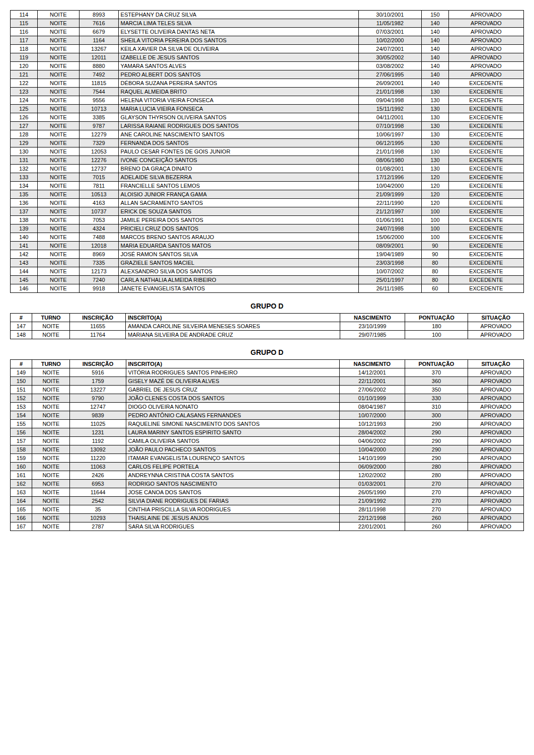| 114 | NOITE | 8993 | ESTEPHANY DA CRUZ SILVA | 30/10/2001 | 150 | APROVADO |
| 115 | NOITE | 7616 | MARCIA LIMA TELES SILVA | 11/05/1982 | 140 | APROVADO |
| 116 | NOITE | 6679 | ELYSETTE OLIVEIRA DANTAS NETA | 07/03/2001 | 140 | APROVADO |
| 117 | NOITE | 1164 | SHEILA VITORIA PEREIRA DOS SANTOS | 10/02/2000 | 140 | APROVADO |
| 118 | NOITE | 13267 | KEILA XAVIER DA SILVA DE OLIVEIRA | 24/07/2001 | 140 | APROVADO |
| 119 | NOITE | 12011 | IZABELLE DE JESUS SANTOS | 30/05/2002 | 140 | APROVADO |
| 120 | NOITE | 8880 | YAMARA SANTOS ALVES | 03/08/2002 | 140 | APROVADO |
| 121 | NOITE | 7492 | PEDRO ALBERT DOS SANTOS | 27/06/1995 | 140 | APROVADO |
| 122 | NOITE | 11815 | DÉBORA SUZANA PEREIRA SANTOS | 26/09/2001 | 140 | EXCEDENTE |
| 123 | NOITE | 7544 | RAQUEL ALMEIDA BRITO | 21/01/1998 | 130 | EXCEDENTE |
| 124 | NOITE | 9556 | HELENA VITORIA VIEIRA FONSECA | 09/04/1998 | 130 | EXCEDENTE |
| 125 | NOITE | 10713 | MARIA LUCIA VIEIRA FONSECA | 15/11/1992 | 130 | EXCEDENTE |
| 126 | NOITE | 3385 | GLAYSON THYRSON OLIVEIRA SANTOS | 04/11/2001 | 130 | EXCEDENTE |
| 127 | NOITE | 9787 | LARISSA RAIANE RODRIGUES DOS SANTOS | 07/10/1998 | 130 | EXCEDENTE |
| 128 | NOITE | 12279 | ANE CAROLINE NASCIMENTO SANTOS | 10/06/1997 | 130 | EXCEDENTE |
| 129 | NOITE | 7329 | FERNANDA DOS SANTOS | 06/12/1995 | 130 | EXCEDENTE |
| 130 | NOITE | 12053 | PAULO CESAR FONTES DE GOIS JUNIOR | 21/01/1998 | 130 | EXCEDENTE |
| 131 | NOITE | 12276 | IVONE CONCEIÇÃO SANTOS | 08/06/1980 | 130 | EXCEDENTE |
| 132 | NOITE | 12737 | BRENO DA GRAÇA DINATO | 01/08/2001 | 130 | EXCEDENTE |
| 133 | NOITE | 7015 | ADELAIDE SILVA BEZERRA | 17/12/1996 | 120 | EXCEDENTE |
| 134 | NOITE | 7811 | FRANCIELLE SANTOS LEMOS | 10/04/2000 | 120 | EXCEDENTE |
| 135 | NOITE | 10513 | ALOISIO JUNIOR FRANÇA GAMA | 21/09/1999 | 120 | EXCEDENTE |
| 136 | NOITE | 4163 | ALLAN SACRAMENTO SANTOS | 22/11/1990 | 120 | EXCEDENTE |
| 137 | NOITE | 10737 | ERICK DE SOUZA SANTOS | 21/12/1997 | 100 | EXCEDENTE |
| 138 | NOITE | 7053 | JAMILE PEREIRA DOS SANTOS | 01/06/1991 | 100 | EXCEDENTE |
| 139 | NOITE | 4324 | PRICIELI CRUZ DOS SANTOS | 24/07/1998 | 100 | EXCEDENTE |
| 140 | NOITE | 7488 | MARCOS BRENO SANTOS ARAUJO | 15/06/2000 | 100 | EXCEDENTE |
| 141 | NOITE | 12018 | MARIA EDUARDA SANTOS MATOS | 08/09/2001 | 90 | EXCEDENTE |
| 142 | NOITE | 8969 | JOSÉ RAMON SANTOS SILVA | 19/04/1989 | 90 | EXCEDENTE |
| 143 | NOITE | 7335 | GRAZIELE SANTOS MACIEL | 23/03/1998 | 80 | EXCEDENTE |
| 144 | NOITE | 12173 | ALEXSANDRO SILVA DOS SANTOS | 10/07/2002 | 80 | EXCEDENTE |
| 145 | NOITE | 7240 | CARLA NATHALIA ALMEIDA RIBEIRO | 25/01/1997 | 80 | EXCEDENTE |
| 146 | NOITE | 9918 | JANETE EVANGELISTA SANTOS | 26/11/1985 | 60 | EXCEDENTE |
GRUPO D
| # | TURNO | INSCRIÇÃO | INSCRITO(A) | NASCIMENTO | PONTUAÇÃO | SITUAÇÃO |
| --- | --- | --- | --- | --- | --- | --- |
| 147 | NOITE | 11655 | AMANDA CAROLINE SILVEIRA MENESES SOARES | 23/10/1999 | 180 | APROVADO |
| 148 | NOITE | 11764 | MARIANA SILVEIRA DE ANDRADE CRUZ | 29/07/1985 | 100 | APROVADO |
GRUPO D
| # | TURNO | INSCRIÇÃO | INSCRITO(A) | NASCIMENTO | PONTUAÇÃO | SITUAÇÃO |
| --- | --- | --- | --- | --- | --- | --- |
| 149 | NOITE | 5916 | VITÓRIA RODRIGUES SANTOS PINHEIRO | 14/12/2001 | 370 | APROVADO |
| 150 | NOITE | 1759 | GISELY MAZÊ DE OLIVEIRA ALVES | 22/11/2001 | 360 | APROVADO |
| 151 | NOITE | 13227 | GABRIEL DE JESUS CRUZ | 27/06/2002 | 350 | APROVADO |
| 152 | NOITE | 9790 | JOÃO CLENES COSTA DOS SANTOS | 01/10/1999 | 330 | APROVADO |
| 153 | NOITE | 12747 | DIOGO OLIVEIRA NONATO | 08/04/1987 | 310 | APROVADO |
| 154 | NOITE | 9839 | PEDRO ANTÔNIO CALASANS FERNANDES | 10/07/2000 | 300 | APROVADO |
| 155 | NOITE | 11025 | RAQUELINE SIMONE NASCIMENTO DOS SANTOS | 10/12/1993 | 290 | APROVADO |
| 156 | NOITE | 1231 | LAURA MARINY SANTOS ESPIRITO SANTO | 28/04/2002 | 290 | APROVADO |
| 157 | NOITE | 1192 | CAMILA OLIVEIRA SANTOS | 04/06/2002 | 290 | APROVADO |
| 158 | NOITE | 13092 | JOÃO PAULO PACHECO SANTOS | 10/04/2000 | 290 | APROVADO |
| 159 | NOITE | 11220 | ITAMAR EVANGELISTA LOURENÇO SANTOS | 14/10/1999 | 290 | APROVADO |
| 160 | NOITE | 11063 | CARLOS FELIPE PORTELA | 06/09/2000 | 280 | APROVADO |
| 161 | NOITE | 2426 | ANDREYNNA CRISTINA COSTA SANTOS | 12/02/2002 | 280 | APROVADO |
| 162 | NOITE | 6953 | RODRIGO SANTOS NASCIMENTO | 01/03/2001 | 270 | APROVADO |
| 163 | NOITE | 11644 | JOSE CANOA DOS SANTOS | 26/05/1990 | 270 | APROVADO |
| 164 | NOITE | 2542 | SILVIA DIANE RODRIGUES DE FARIAS | 21/09/1992 | 270 | APROVADO |
| 165 | NOITE | 35 | CINTHIA PRISCILLA SILVA RODRIGUES | 28/11/1998 | 270 | APROVADO |
| 166 | NOITE | 10293 | THAISLAINE DE JESUS ANJOS | 22/12/1998 | 260 | APROVADO |
| 167 | NOITE | 2787 | SARA SILVA RODRIGUES | 22/01/2001 | 260 | APROVADO |